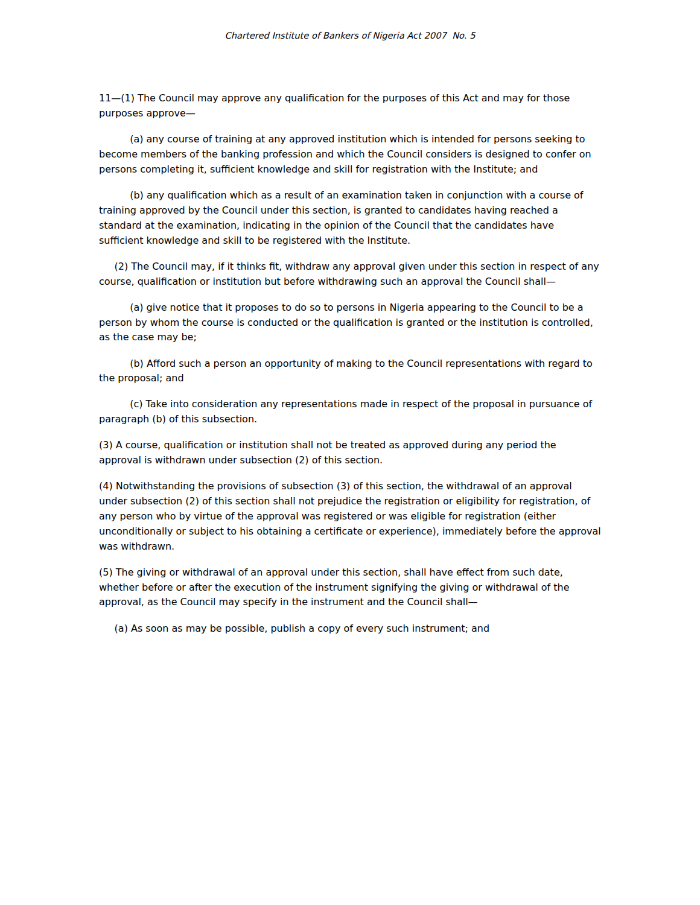Chartered Institute of Bankers of Nigeria Act 2007 No. 5
11—(1) The Council may approve any qualification for the purposes of this Act and may for those purposes approve—
(a) any course of training at any approved institution which is intended for persons seeking to become members of the banking profession and which the Council considers is designed to confer on persons completing it, sufficient knowledge and skill for registration with the Institute; and
(b) any qualification which as a result of an examination taken in conjunction with a course of training approved by the Council under this section, is granted to candidates having reached a standard at the examination, indicating in the opinion of the Council that the candidates have sufficient knowledge and skill to be registered with the Institute.
(2) The Council may, if it thinks fit, withdraw any approval given under this section in respect of any course, qualification or institution but before withdrawing such an approval the Council shall—
(a) give notice that it proposes to do so to persons in Nigeria appearing to the Council to be a person by whom the course is conducted or the qualification is granted or the institution is controlled, as the case may be;
(b) Afford such a person an opportunity of making to the Council representations with regard to the proposal; and
(c) Take into consideration any representations made in respect of the proposal in pursuance of paragraph (b) of this subsection.
(3) A course, qualification or institution shall not be treated as approved during any period the approval is withdrawn under subsection (2) of this section.
(4) Notwithstanding the provisions of subsection (3) of this section, the withdrawal of an approval under subsection (2) of this section shall not prejudice the registration or eligibility for registration, of any person who by virtue of the approval was registered or was eligible for registration (either unconditionally or subject to his obtaining a certificate or experience), immediately before the approval was withdrawn.
(5) The giving or withdrawal of an approval under this section, shall have effect from such date, whether before or after the execution of the instrument signifying the giving or withdrawal of the approval, as the Council may specify in the instrument and the Council shall—
(a) As soon as may be possible, publish a copy of every such instrument; and